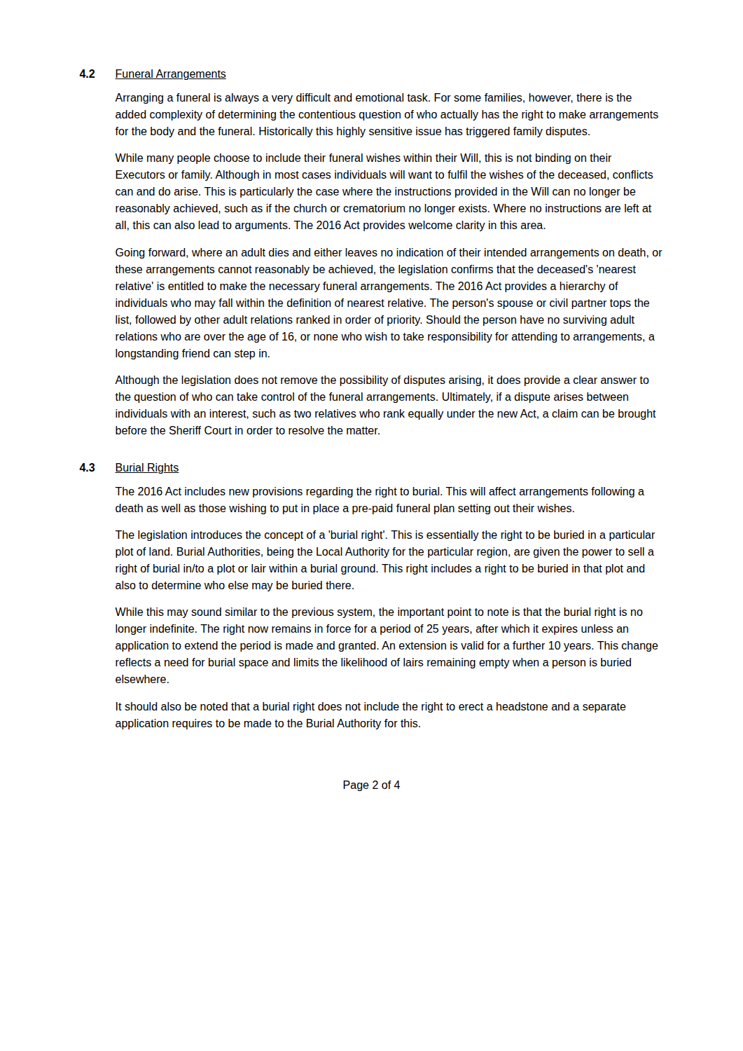4.2 Funeral Arrangements
Arranging a funeral is always a very difficult and emotional task. For some families, however, there is the added complexity of determining the contentious question of who actually has the right to make arrangements for the body and the funeral. Historically this highly sensitive issue has triggered family disputes.
While many people choose to include their funeral wishes within their Will, this is not binding on their Executors or family. Although in most cases individuals will want to fulfil the wishes of the deceased, conflicts can and do arise. This is particularly the case where the instructions provided in the Will can no longer be reasonably achieved, such as if the church or crematorium no longer exists. Where no instructions are left at all, this can also lead to arguments. The 2016 Act provides welcome clarity in this area.
Going forward, where an adult dies and either leaves no indication of their intended arrangements on death, or these arrangements cannot reasonably be achieved, the legislation confirms that the deceased's 'nearest relative' is entitled to make the necessary funeral arrangements. The 2016 Act provides a hierarchy of individuals who may fall within the definition of nearest relative. The person's spouse or civil partner tops the list, followed by other adult relations ranked in order of priority. Should the person have no surviving adult relations who are over the age of 16, or none who wish to take responsibility for attending to arrangements, a longstanding friend can step in.
Although the legislation does not remove the possibility of disputes arising, it does provide a clear answer to the question of who can take control of the funeral arrangements. Ultimately, if a dispute arises between individuals with an interest, such as two relatives who rank equally under the new Act, a claim can be brought before the Sheriff Court in order to resolve the matter.
4.3 Burial Rights
The 2016 Act includes new provisions regarding the right to burial. This will affect arrangements following a death as well as those wishing to put in place a pre-paid funeral plan setting out their wishes.
The legislation introduces the concept of a 'burial right'. This is essentially the right to be buried in a particular plot of land. Burial Authorities, being the Local Authority for the particular region, are given the power to sell a right of burial in/to a plot or lair within a burial ground. This right includes a right to be buried in that plot and also to determine who else may be buried there.
While this may sound similar to the previous system, the important point to note is that the burial right is no longer indefinite. The right now remains in force for a period of 25 years, after which it expires unless an application to extend the period is made and granted. An extension is valid for a further 10 years. This change reflects a need for burial space and limits the likelihood of lairs remaining empty when a person is buried elsewhere.
It should also be noted that a burial right does not include the right to erect a headstone and a separate application requires to be made to the Burial Authority for this.
Page 2 of 4